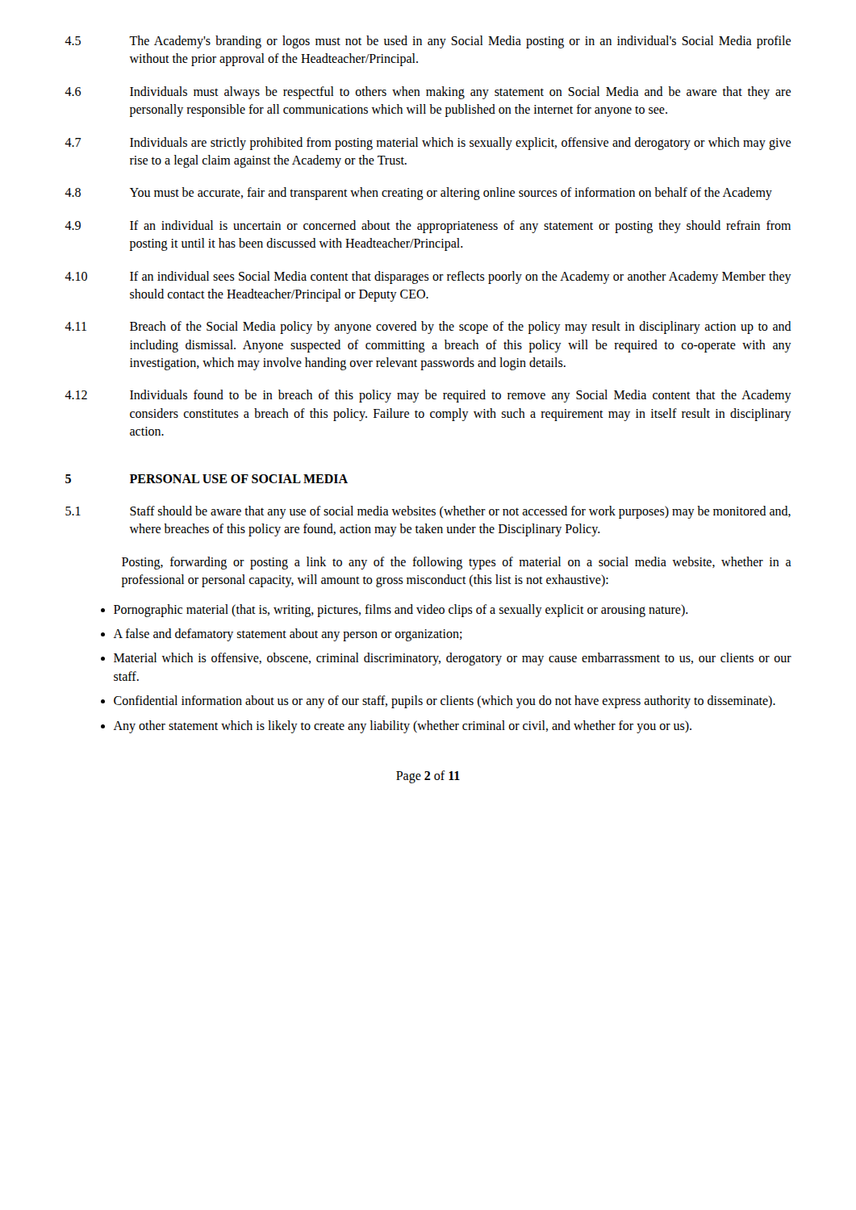4.5
The Academy's branding or logos must not be used in any Social Media posting or in an individual's Social Media profile without the prior approval of the Headteacher/Principal.
4.6
Individuals must always be respectful to others when making any statement on Social Media and be aware that they are personally responsible for all communications which will be published on the internet for anyone to see.
4.7
Individuals are strictly prohibited from posting material which is sexually explicit, offensive and derogatory or which may give rise to a legal claim against the Academy or the Trust.
4.8
You must be accurate, fair and transparent when creating or altering online sources of information on behalf of the Academy
4.9
If an individual is uncertain or concerned about the appropriateness of any statement or posting they should refrain from posting it until it has been discussed with Headteacher/Principal.
4.10
If an individual sees Social Media content that disparages or reflects poorly on the Academy or another Academy Member they should contact the Headteacher/Principal or Deputy CEO.
4.11
Breach of the Social Media policy by anyone covered by the scope of the policy may result in disciplinary action up to and including dismissal. Anyone suspected of committing a breach of this policy will be required to co-operate with any investigation, which may involve handing over relevant passwords and login details.
4.12
Individuals found to be in breach of this policy may be required to remove any Social Media content that the Academy considers constitutes a breach of this policy. Failure to comply with such a requirement may in itself result in disciplinary action.
5 PERSONAL USE OF SOCIAL MEDIA
5.1
Staff should be aware that any use of social media websites (whether or not accessed for work purposes) may be monitored and, where breaches of this policy are found, action may be taken under the Disciplinary Policy.
Posting, forwarding or posting a link to any of the following types of material on a social media website, whether in a professional or personal capacity, will amount to gross misconduct (this list is not exhaustive):
Pornographic material (that is, writing, pictures, films and video clips of a sexually explicit or arousing nature).
A false and defamatory statement about any person or organization;
Material which is offensive, obscene, criminal discriminatory, derogatory or may cause embarrassment to us, our clients or our staff.
Confidential information about us or any of our staff, pupils or clients (which you do not have express authority to disseminate).
Any other statement which is likely to create any liability (whether criminal or civil, and whether for you or us).
Page 2 of 11